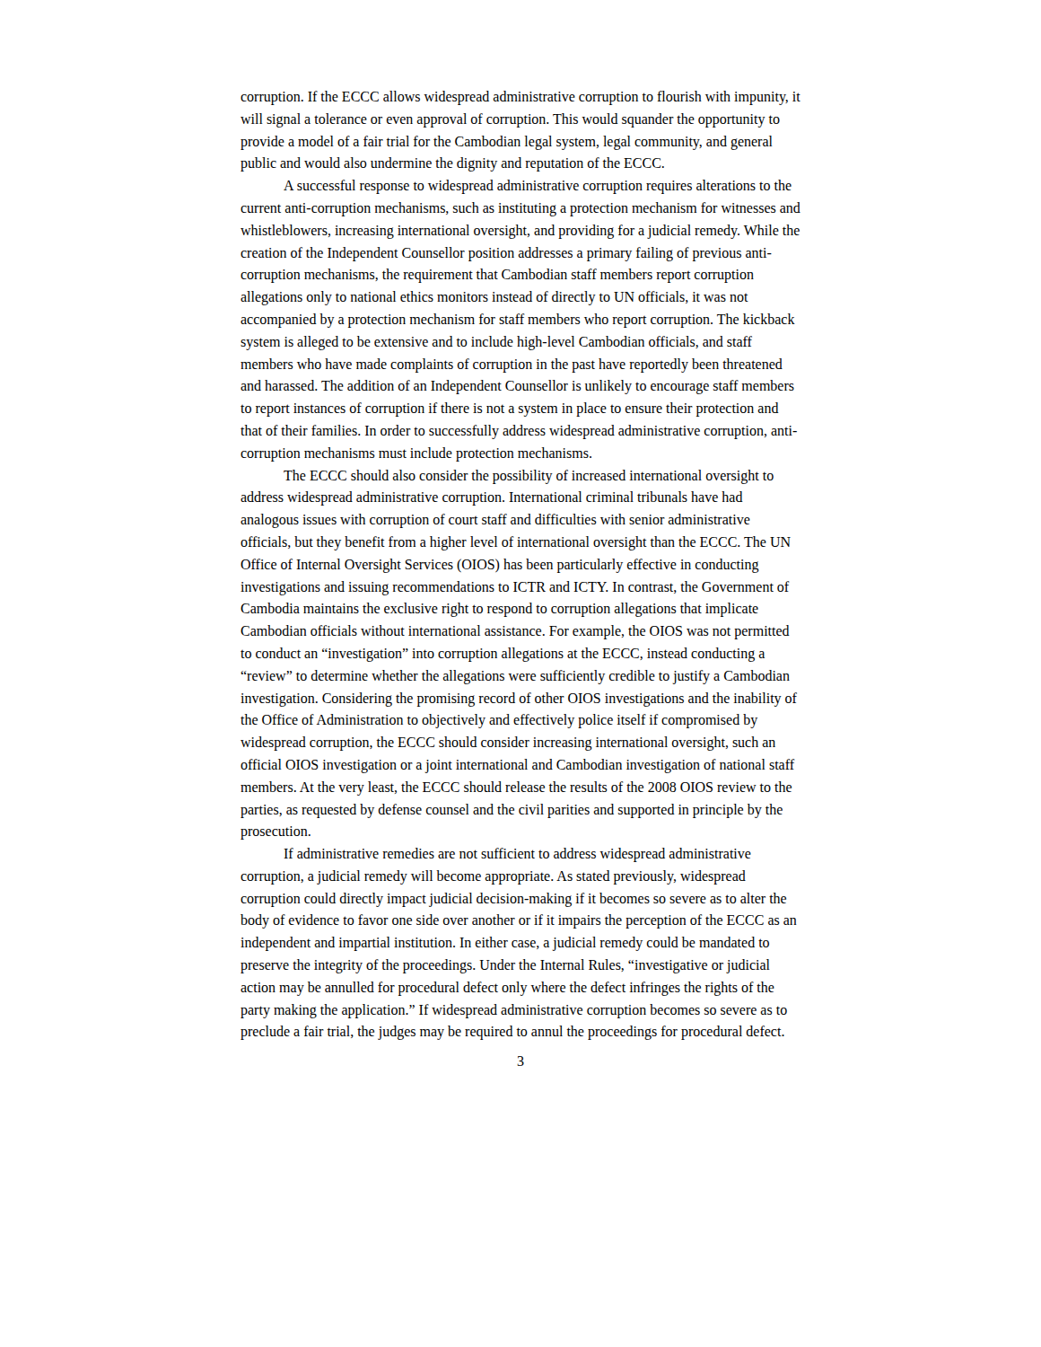corruption. If the ECCC allows widespread administrative corruption to flourish with impunity, it will signal a tolerance or even approval of corruption. This would squander the opportunity to provide a model of a fair trial for the Cambodian legal system, legal community, and general public and would also undermine the dignity and reputation of the ECCC.
A successful response to widespread administrative corruption requires alterations to the current anti-corruption mechanisms, such as instituting a protection mechanism for witnesses and whistleblowers, increasing international oversight, and providing for a judicial remedy. While the creation of the Independent Counsellor position addresses a primary failing of previous anti-corruption mechanisms, the requirement that Cambodian staff members report corruption allegations only to national ethics monitors instead of directly to UN officials, it was not accompanied by a protection mechanism for staff members who report corruption. The kickback system is alleged to be extensive and to include high-level Cambodian officials, and staff members who have made complaints of corruption in the past have reportedly been threatened and harassed. The addition of an Independent Counsellor is unlikely to encourage staff members to report instances of corruption if there is not a system in place to ensure their protection and that of their families. In order to successfully address widespread administrative corruption, anti-corruption mechanisms must include protection mechanisms.
The ECCC should also consider the possibility of increased international oversight to address widespread administrative corruption. International criminal tribunals have had analogous issues with corruption of court staff and difficulties with senior administrative officials, but they benefit from a higher level of international oversight than the ECCC. The UN Office of Internal Oversight Services (OIOS) has been particularly effective in conducting investigations and issuing recommendations to ICTR and ICTY. In contrast, the Government of Cambodia maintains the exclusive right to respond to corruption allegations that implicate Cambodian officials without international assistance. For example, the OIOS was not permitted to conduct an “investigation” into corruption allegations at the ECCC, instead conducting a “review” to determine whether the allegations were sufficiently credible to justify a Cambodian investigation. Considering the promising record of other OIOS investigations and the inability of the Office of Administration to objectively and effectively police itself if compromised by widespread corruption, the ECCC should consider increasing international oversight, such an official OIOS investigation or a joint international and Cambodian investigation of national staff members. At the very least, the ECCC should release the results of the 2008 OIOS review to the parties, as requested by defense counsel and the civil parities and supported in principle by the prosecution.
If administrative remedies are not sufficient to address widespread administrative corruption, a judicial remedy will become appropriate. As stated previously, widespread corruption could directly impact judicial decision-making if it becomes so severe as to alter the body of evidence to favor one side over another or if it impairs the perception of the ECCC as an independent and impartial institution. In either case, a judicial remedy could be mandated to preserve the integrity of the proceedings. Under the Internal Rules, “investigative or judicial action may be annulled for procedural defect only where the defect infringes the rights of the party making the application.” If widespread administrative corruption becomes so severe as to preclude a fair trial, the judges may be required to annul the proceedings for procedural defect.
3